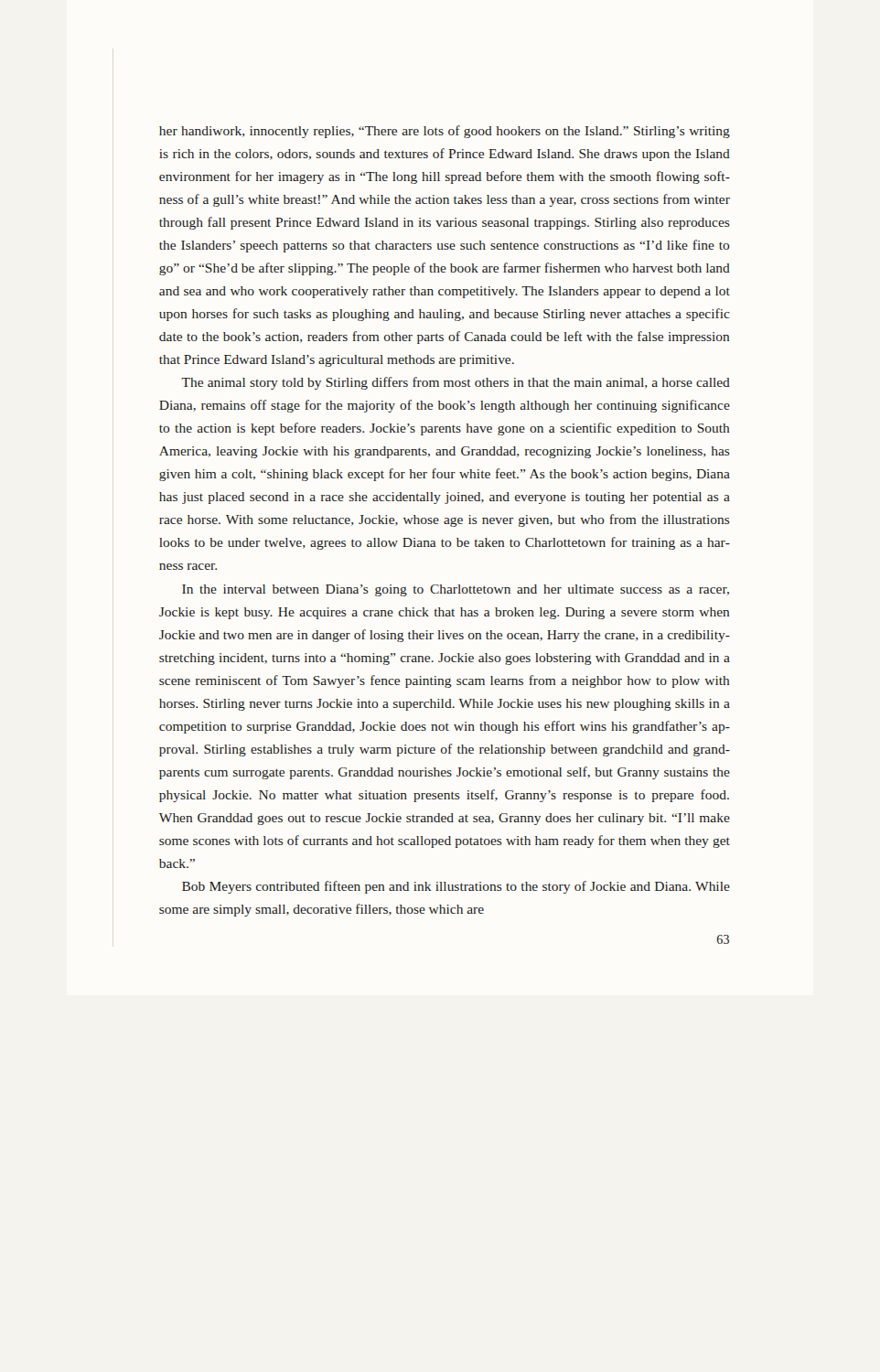her handiwork, innocently replies, “There are lots of good hookers on the Island.” Stirling’s writing is rich in the colors, odors, sounds and textures of Prince Edward Island. She draws upon the Island environment for her imagery as in “The long hill spread before them with the smooth flowing softness of a gull’s white breast!” And while the action takes less than a year, cross sections from winter through fall present Prince Edward Island in its various seasonal trappings. Stirling also reproduces the Islanders’ speech patterns so that characters use such sentence constructions as “I’d like fine to go” or “She’d be after slipping.” The people of the book are farmer fishermen who harvest both land and sea and who work cooperatively rather than competitively. The Islanders appear to depend a lot upon horses for such tasks as ploughing and hauling, and because Stirling never attaches a specific date to the book’s action, readers from other parts of Canada could be left with the false impression that Prince Edward Island’s agricultural methods are primitive.
The animal story told by Stirling differs from most others in that the main animal, a horse called Diana, remains off stage for the majority of the book’s length although her continuing significance to the action is kept before readers. Jockie’s parents have gone on a scientific expedition to South America, leaving Jockie with his grandparents, and Granddad, recognizing Jockie’s loneliness, has given him a colt, “shining black except for her four white feet.” As the book’s action begins, Diana has just placed second in a race she accidentally joined, and everyone is touting her potential as a race horse. With some reluctance, Jockie, whose age is never given, but who from the illustrations looks to be under twelve, agrees to allow Diana to be taken to Charlottetown for training as a harness racer.
In the interval between Diana’s going to Charlottetown and her ultimate success as a racer, Jockie is kept busy. He acquires a crane chick that has a broken leg. During a severe storm when Jockie and two men are in danger of losing their lives on the ocean, Harry the crane, in a credibility-stretching incident, turns into a “homing” crane. Jockie also goes lobstering with Granddad and in a scene reminiscent of Tom Sawyer’s fence painting scam learns from a neighbor how to plow with horses. Stirling never turns Jockie into a superchild. While Jockie uses his new ploughing skills in a competition to surprise Granddad, Jockie does not win though his effort wins his grandfather’s approval. Stirling establishes a truly warm picture of the relationship between grandchild and grandparents cum surrogate parents. Granddad nourishes Jockie’s emotional self, but Granny sustains the physical Jockie. No matter what situation presents itself, Granny’s response is to prepare food. When Granddad goes out to rescue Jockie stranded at sea, Granny does her culinary bit. “I’ll make some scones with lots of currants and hot scalloped potatoes with ham ready for them when they get back.”
Bob Meyers contributed fifteen pen and ink illustrations to the story of Jockie and Diana. While some are simply small, decorative fillers, those which are
63